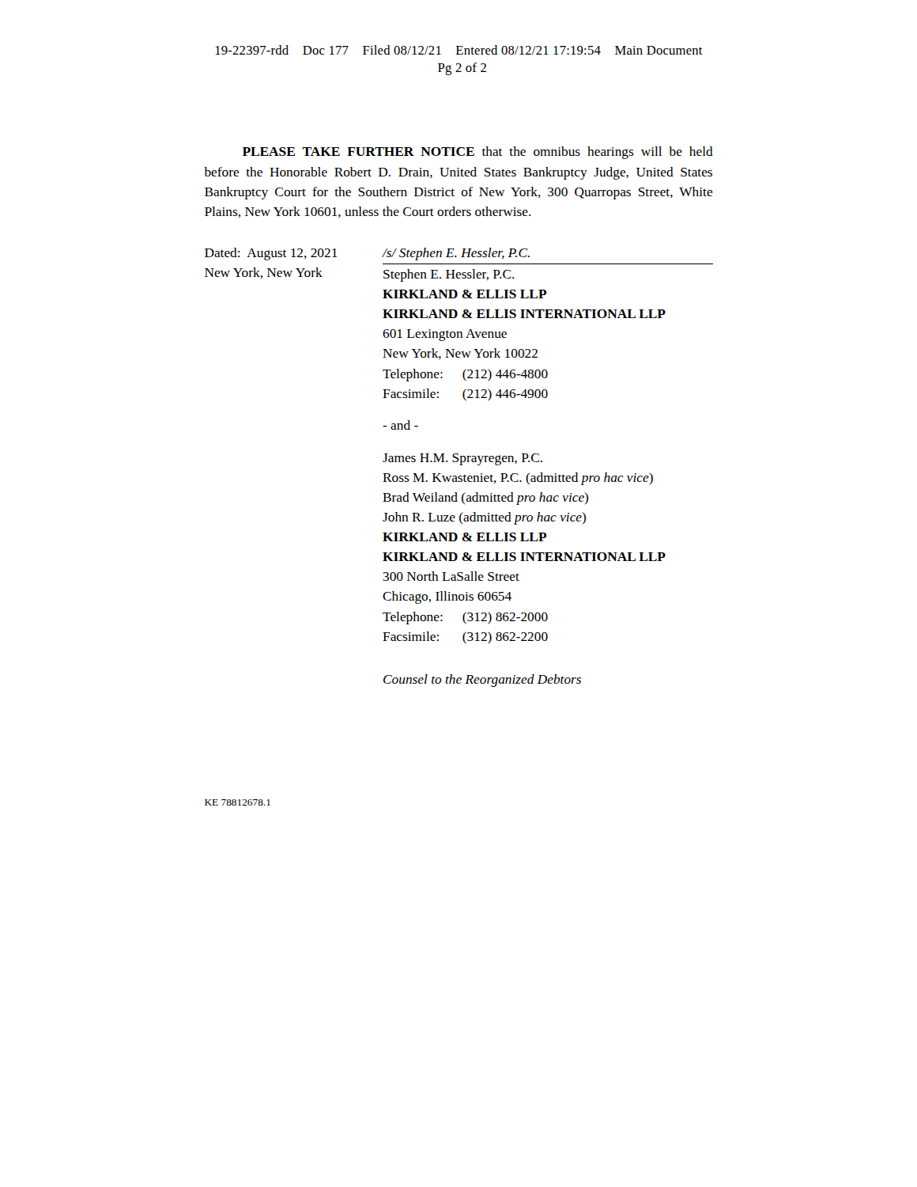19-22397-rdd Doc 177 Filed 08/12/21 Entered 08/12/21 17:19:54 Main Document Pg 2 of 2
PLEASE TAKE FURTHER NOTICE that the omnibus hearings will be held before the Honorable Robert D. Drain, United States Bankruptcy Judge, United States Bankruptcy Court for the Southern District of New York, 300 Quarropas Street, White Plains, New York 10601, unless the Court orders otherwise.
| Dated: August 12, 2021 New York, New York | /s/ Stephen E. Hessler, P.C. Stephen E. Hessler, P.C. KIRKLAND & ELLIS LLP KIRKLAND & ELLIS INTERNATIONAL LLP 601 Lexington Avenue New York, New York 10022 Telephone: (212) 446-4800 Facsimile: (212) 446-4900 - and - James H.M. Sprayregen, P.C. Ross M. Kwasteniet, P.C. (admitted pro hac vice ) Brad Weiland (admitted pro hac vice ) John R. Luze (admitted pro hac vice ) KIRKLAND & ELLIS LLP KIRKLAND & ELLIS INTERNATIONAL LLP 300 North LaSalle Street Chicago, Illinois 60654 Telephone: (312) 862-2000 Facsimile: (312) 862-2200 Counsel to the Reorganized Debtors |
KE 78812678.1